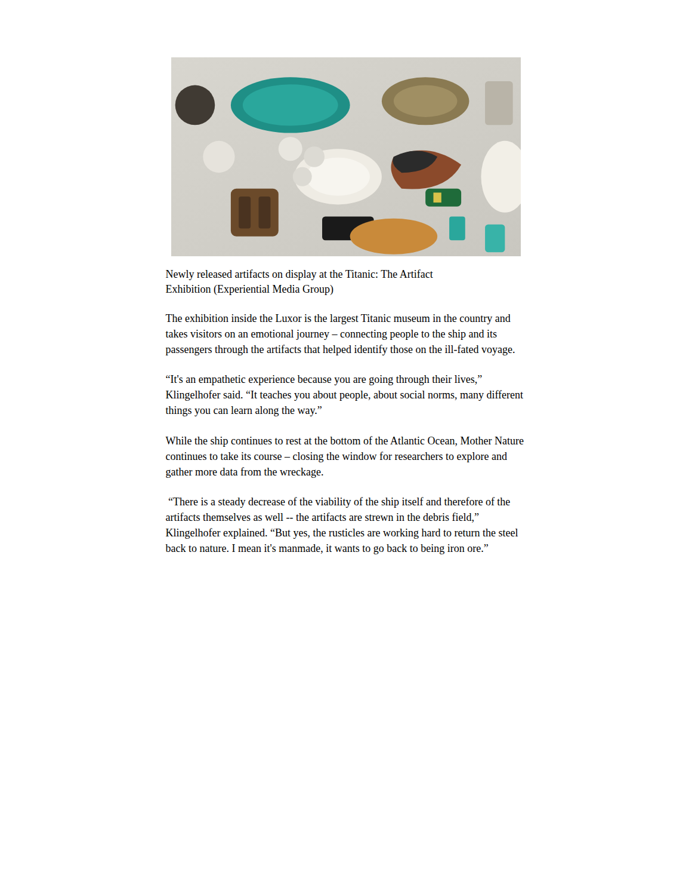Newly released artifacts on display at the Titanic: The Artifact
Exhibition (Experiential Media Group)
The exhibition inside the Luxor is the largest Titanic museum in the country and takes visitors on an emotional journey – connecting people to the ship and its passengers through the artifacts that helped identify those on the ill-fated voyage.
“It's an empathetic experience because you are going through their lives,” Klingelhofer said. “It teaches you about people, about social norms, many different things you can learn along the way.”
While the ship continues to rest at the bottom of the Atlantic Ocean, Mother Nature continues to take its course – closing the window for researchers to explore and gather more data from the wreckage.
“There is a steady decrease of the viability of the ship itself and therefore of the artifacts themselves as well -- the artifacts are strewn in the debris field,” Klingelhofer explained. “But yes, the rusticles are working hard to return the steel back to nature. I mean it's manmade, it wants to go back to being iron ore.”